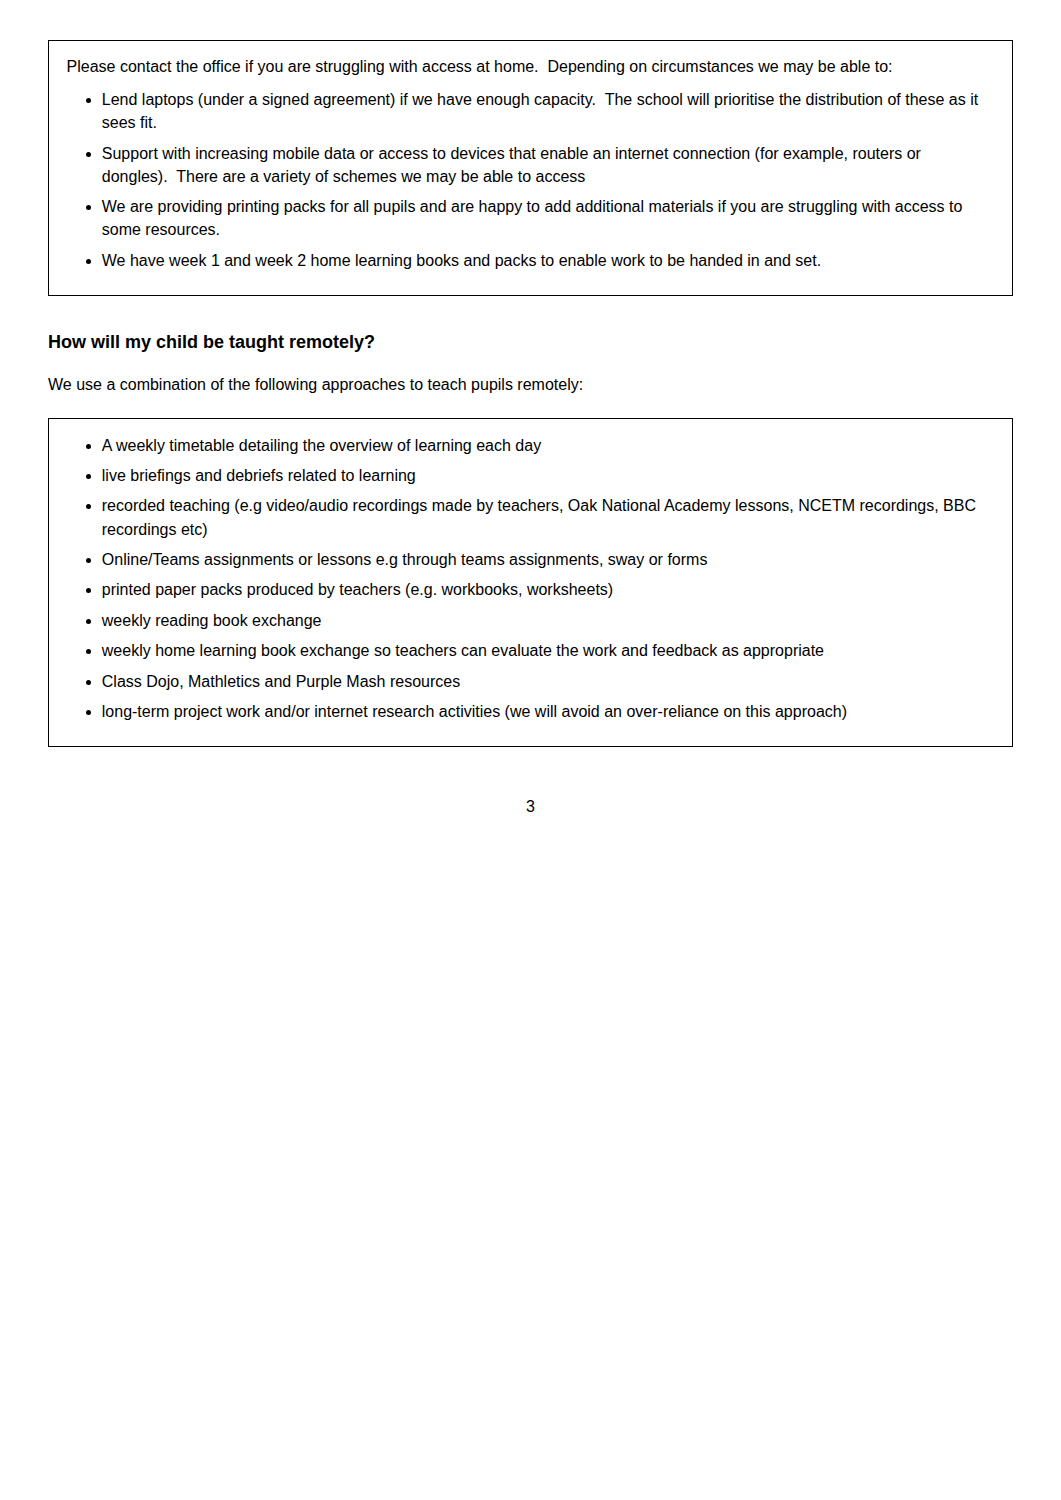Please contact the office if you are struggling with access at home. Depending on circumstances we may be able to:
Lend laptops (under a signed agreement) if we have enough capacity. The school will prioritise the distribution of these as it sees fit.
Support with increasing mobile data or access to devices that enable an internet connection (for example, routers or dongles). There are a variety of schemes we may be able to access
We are providing printing packs for all pupils and are happy to add additional materials if you are struggling with access to some resources.
We have week 1 and week 2 home learning books and packs to enable work to be handed in and set.
How will my child be taught remotely?
We use a combination of the following approaches to teach pupils remotely:
A weekly timetable detailing the overview of learning each day
live briefings and debriefs related to learning
recorded teaching (e.g video/audio recordings made by teachers, Oak National Academy lessons, NCETM recordings, BBC recordings etc)
Online/Teams assignments or lessons e.g through teams assignments, sway or forms
printed paper packs produced by teachers (e.g. workbooks, worksheets)
weekly reading book exchange
weekly home learning book exchange so teachers can evaluate the work and feedback as appropriate
Class Dojo, Mathletics and Purple Mash resources
long-term project work and/or internet research activities (we will avoid an over-reliance on this approach)
3